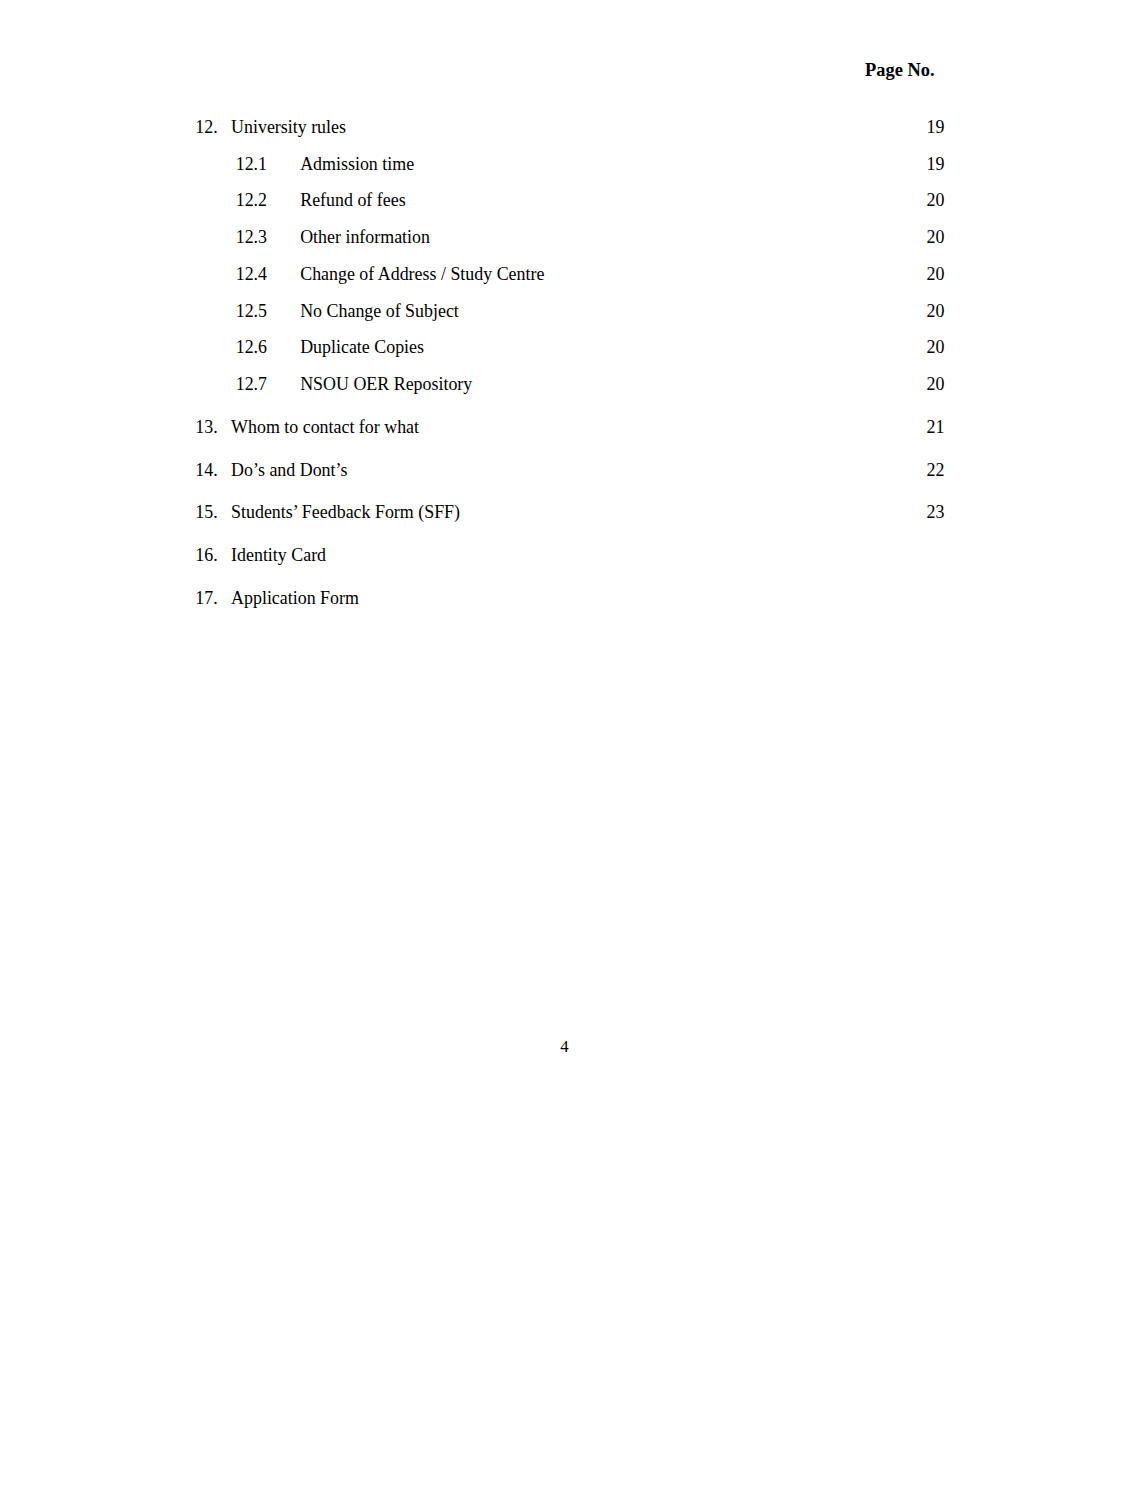Page No.
12. University rules 19
12.1 Admission time 19
12.2 Refund of fees 20
12.3 Other information 20
12.4 Change of Address / Study Centre 20
12.5 No Change of Subject 20
12.6 Duplicate Copies 20
12.7 NSOU OER Repository 20
13. Whom to contact for what 21
14. Do’s and Dont’s 22
15. Students’ Feedback Form (SFF) 23
16. Identity Card
17. Application Form
4